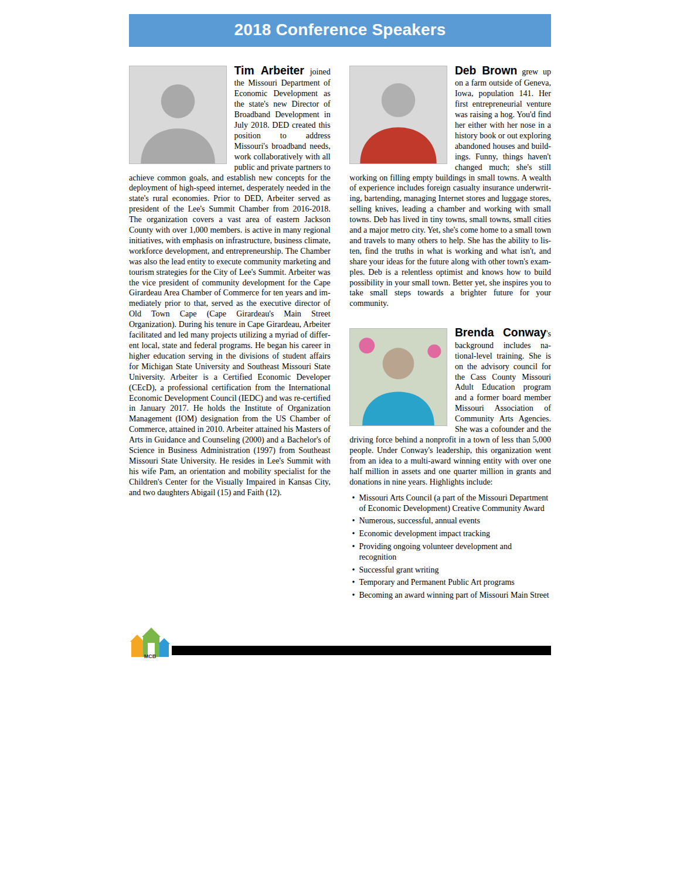2018 Conference Speakers
Tim Arbeiter joined the Missouri Department of Economic Development as the state's new Director of Broadband Development in July 2018. DED created this position to address Missouri's broadband needs, work collaboratively with all public and private partners to achieve common goals, and establish new concepts for the deployment of high-speed internet, desperately needed in the state's rural economies. Prior to DED, Arbeiter served as president of the Lee's Summit Chamber from 2016-2018. The organization covers a vast area of eastern Jackson County with over 1,000 members. is active in many regional initiatives, with emphasis on infrastructure, business climate, workforce development, and entrepreneurship. The Chamber was also the lead entity to execute community marketing and tourism strategies for the City of Lee's Summit. Arbeiter was the vice president of community development for the Cape Girardeau Area Chamber of Commerce for ten years and immediately prior to that, served as the executive director of Old Town Cape (Cape Girardeau's Main Street Organization). During his tenure in Cape Girardeau, Arbeiter facilitated and led many projects utilizing a myriad of different local, state and federal programs. He began his career in higher education serving in the divisions of student affairs for Michigan State University and Southeast Missouri State University. Arbeiter is a Certified Economic Developer (CEcD), a professional certification from the International Economic Development Council (IEDC) and was re-certified in January 2017. He holds the Institute of Organization Management (IOM) designation from the US Chamber of Commerce, attained in 2010. Arbeiter attained his Masters of Arts in Guidance and Counseling (2000) and a Bachelor's of Science in Business Administration (1997) from Southeast Missouri State University. He resides in Lee's Summit with his wife Pam, an orientation and mobility specialist for the Children's Center for the Visually Impaired in Kansas City, and two daughters Abigail (15) and Faith (12).
Deb Brown grew up on a farm outside of Geneva, Iowa, population 141. Her first entrepreneurial venture was raising a hog. You'd find her either with her nose in a history book or out exploring abandoned houses and buildings. Funny, things haven't changed much; she's still working on filling empty buildings in small towns. A wealth of experience includes foreign casualty insurance underwriting, bartending, managing Internet stores and luggage stores, selling knives, leading a chamber and working with small towns. Deb has lived in tiny towns, small towns, small cities and a major metro city. Yet, she's come home to a small town and travels to many others to help. She has the ability to listen, find the truths in what is working and what isn't, and share your ideas for the future along with other town's examples. Deb is a relentless optimist and knows how to build possibility in your small town. Better yet, she inspires you to take small steps towards a brighter future for your community.
Brenda Conway's background includes national-level training. She is on the advisory council for the Cass County Missouri Adult Education program and a former board member Missouri Association of Community Arts Agencies. She was a cofounder and the driving force behind a nonprofit in a town of less than 5,000 people. Under Conway's leadership, this organization went from an idea to a multi-award winning entity with over one half million in assets and one quarter million in grants and donations in nine years. Highlights include:
Missouri Arts Council (a part of the Missouri Department of Economic Development) Creative Community Award
Numerous, successful, annual events
Economic development impact tracking
Providing ongoing volunteer development and recognition
Successful grant writing
Temporary and Permanent Public Art programs
Becoming an award winning part of Missouri Main Street
MCB